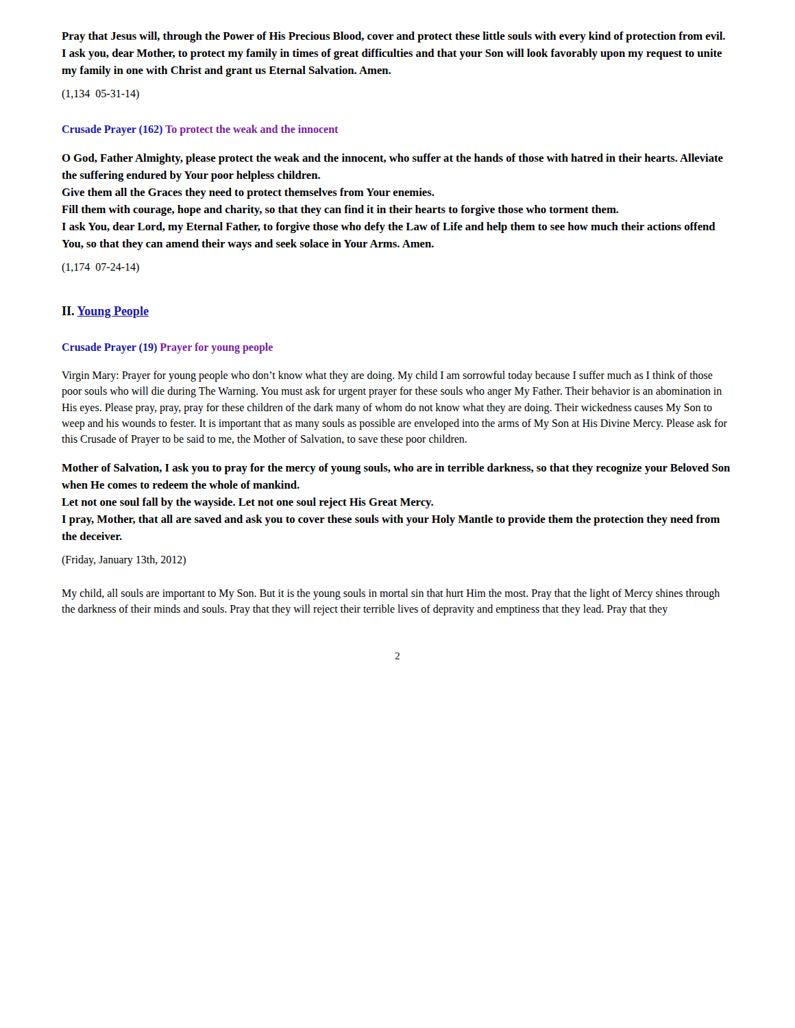Pray that Jesus will, through the Power of His Precious Blood, cover and protect these little souls with every kind of protection from evil.
I ask you, dear Mother, to protect my family in times of great difficulties and that your Son will look favorably upon my request to unite my family in one with Christ and grant us Eternal Salvation. Amen.
(1,134 05-31-14)
Crusade Prayer (162) To protect the weak and the innocent
O God, Father Almighty, please protect the weak and the innocent, who suffer at the hands of those with hatred in their hearts. Alleviate the suffering endured by Your poor helpless children.
Give them all the Graces they need to protect themselves from Your enemies.
Fill them with courage, hope and charity, so that they can find it in their hearts to forgive those who torment them.
I ask You, dear Lord, my Eternal Father, to forgive those who defy the Law of Life and help them to see how much their actions offend You, so that they can amend their ways and seek solace in Your Arms. Amen.
(1,174 07-24-14)
II. Young People
Crusade Prayer (19) Prayer for young people
Virgin Mary: Prayer for young people who don’t know what they are doing. My child I am sorrowful today because I suffer much as I think of those poor souls who will die during The Warning. You must ask for urgent prayer for these souls who anger My Father. Their behavior is an abomination in His eyes. Please pray, pray, pray for these children of the dark many of whom do not know what they are doing. Their wickedness causes My Son to weep and his wounds to fester. It is important that as many souls as possible are enveloped into the arms of My Son at His Divine Mercy. Please ask for this Crusade of Prayer to be said to me, the Mother of Salvation, to save these poor children.
Mother of Salvation, I ask you to pray for the mercy of young souls, who are in terrible darkness, so that they recognize your Beloved Son when He comes to redeem the whole of mankind.
Let not one soul fall by the wayside. Let not one soul reject His Great Mercy.
I pray, Mother, that all are saved and ask you to cover these souls with your Holy Mantle to provide them the protection they need from the deceiver.
(Friday, January 13th, 2012)
My child, all souls are important to My Son. But it is the young souls in mortal sin that hurt Him the most. Pray that the light of Mercy shines through the darkness of their minds and souls. Pray that they will reject their terrible lives of depravity and emptiness that they lead. Pray that they
2